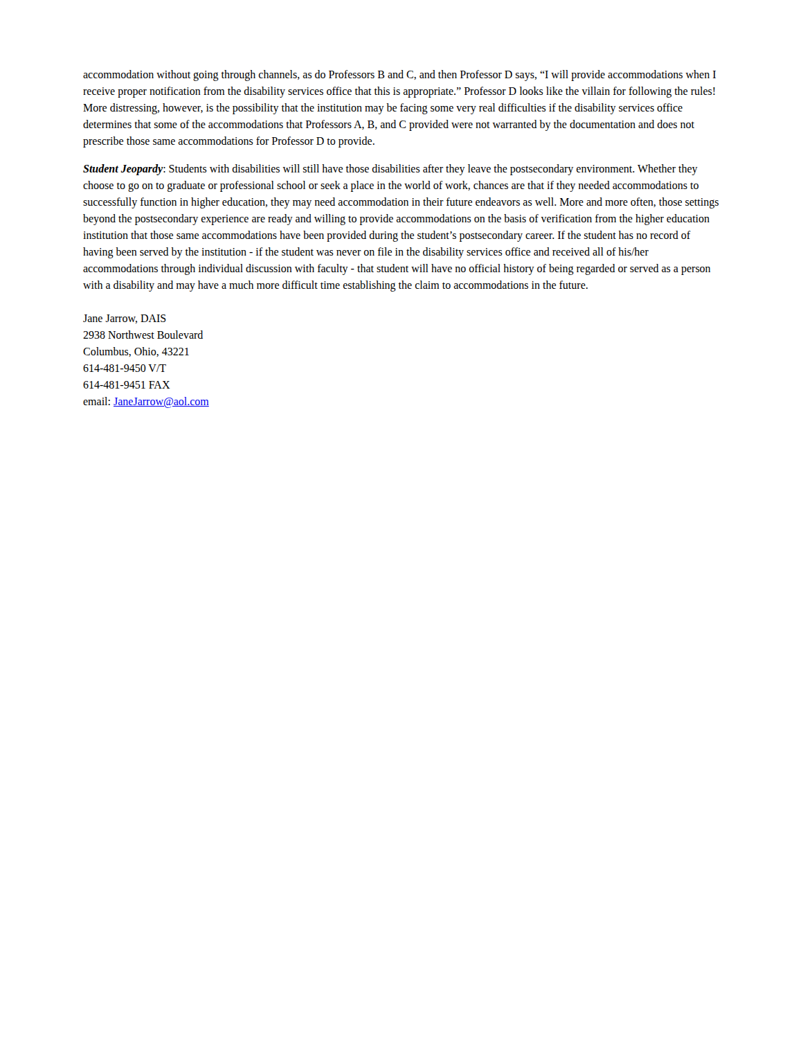accommodation without going through channels, as do Professors B and C, and then Professor D says, “I will provide accommodations when I receive proper notification from the disability services office that this is appropriate.” Professor D looks like the villain for following the rules! More distressing, however, is the possibility that the institution may be facing some very real difficulties if the disability services office determines that some of the accommodations that Professors A, B, and C provided were not warranted by the documentation and does not prescribe those same accommodations for Professor D to provide.
Student Jeopardy: Students with disabilities will still have those disabilities after they leave the postsecondary environment. Whether they choose to go on to graduate or professional school or seek a place in the world of work, chances are that if they needed accommodations to successfully function in higher education, they may need accommodation in their future endeavors as well. More and more often, those settings beyond the postsecondary experience are ready and willing to provide accommodations on the basis of verification from the higher education institution that those same accommodations have been provided during the student’s postsecondary career. If the student has no record of having been served by the institution - if the student was never on file in the disability services office and received all of his/her accommodations through individual discussion with faculty - that student will have no official history of being regarded or served as a person with a disability and may have a much more difficult time establishing the claim to accommodations in the future.
Jane Jarrow, DAIS
2938 Northwest Boulevard
Columbus, Ohio, 43221
614-481-9450 V/T
614-481-9451 FAX
email: JaneJarrow@aol.com